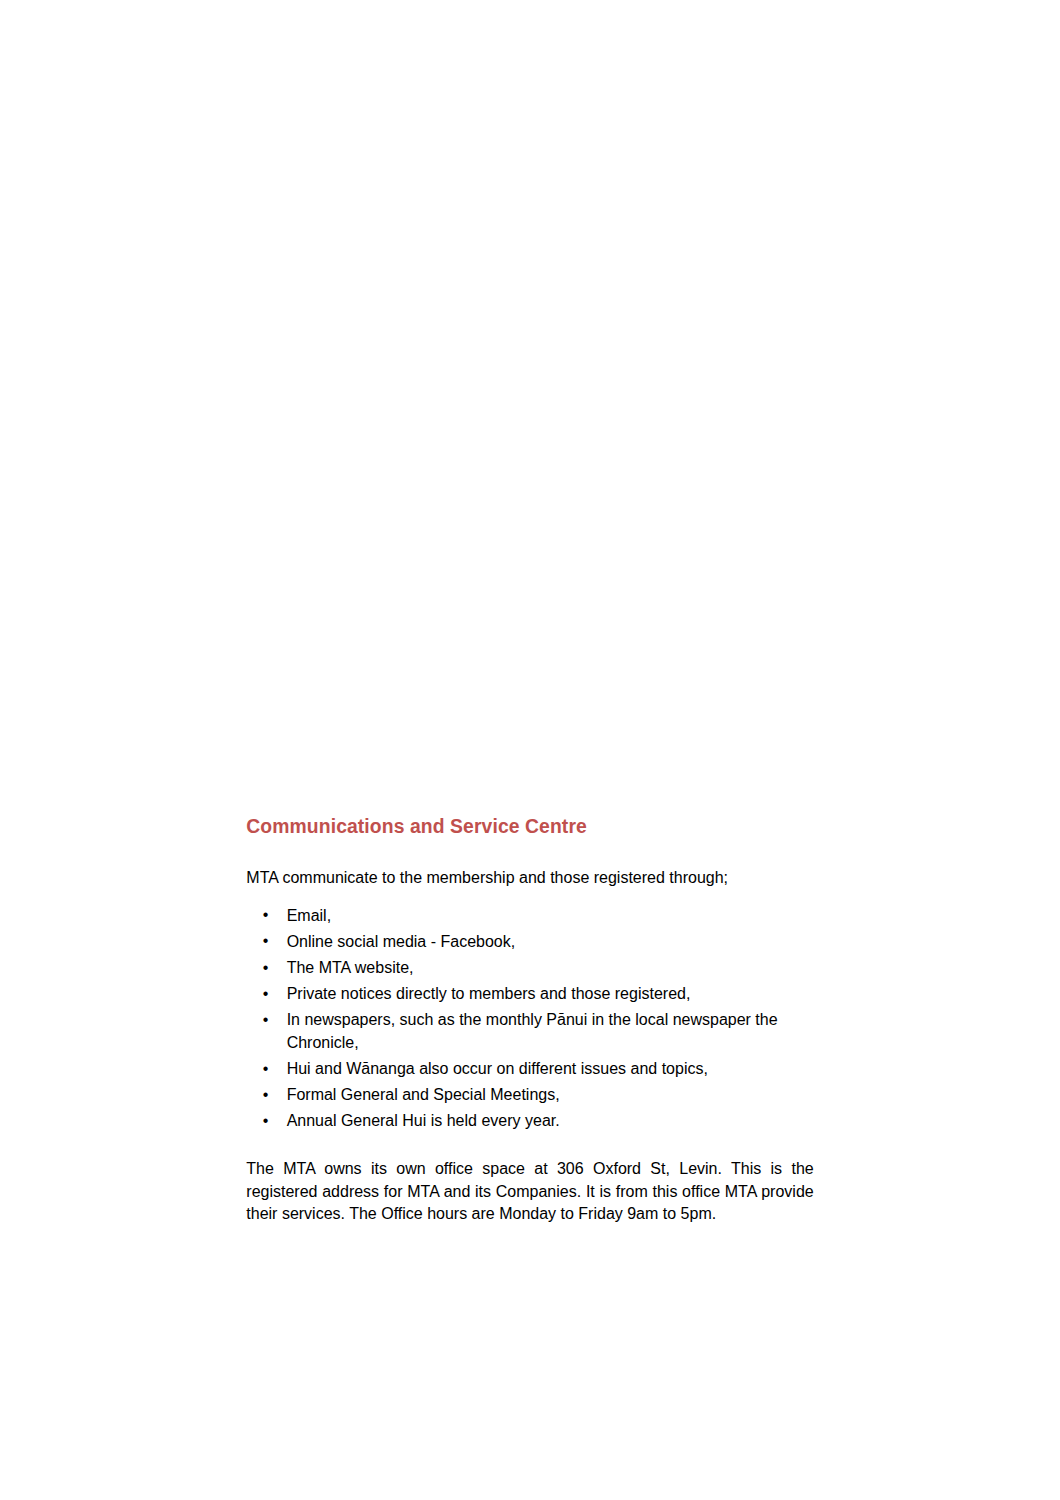Communications and Service Centre
MTA communicate to the membership and those registered through;
Email,
Online social media - Facebook,
The MTA website,
Private notices directly to members and those registered,
In newspapers, such as the monthly Pānui in the local newspaper the Chronicle,
Hui and Wānanga also occur on different issues and topics,
Formal General and Special Meetings,
Annual General Hui is held every year.
The MTA owns its own office space at 306 Oxford St, Levin. This is the registered address for MTA and its Companies. It is from this office MTA provide their services. The Office hours are Monday to Friday 9am to 5pm.